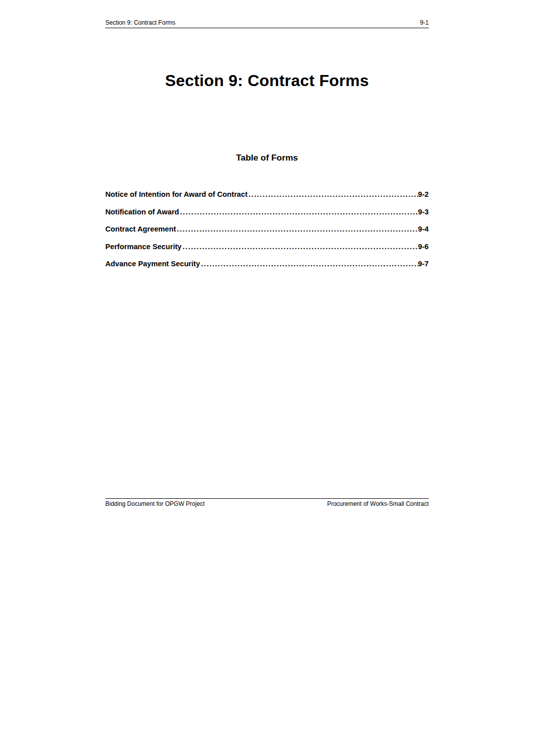Section 9: Contract Forms
9-1
Section 9: Contract Forms
Table of Forms
Notice of Intention for Award of Contract .................................................................................. 9-2
Notification of Award ....................................................................................................... 9-3
Contract Agreement ......................................................................................................... 9-4
Performance Security ..................................................................................................... 9-6
Advance Payment Security ............................................................................................. 9-7
Bidding Document for OPGW Project
Procurement of Works-Small Contract